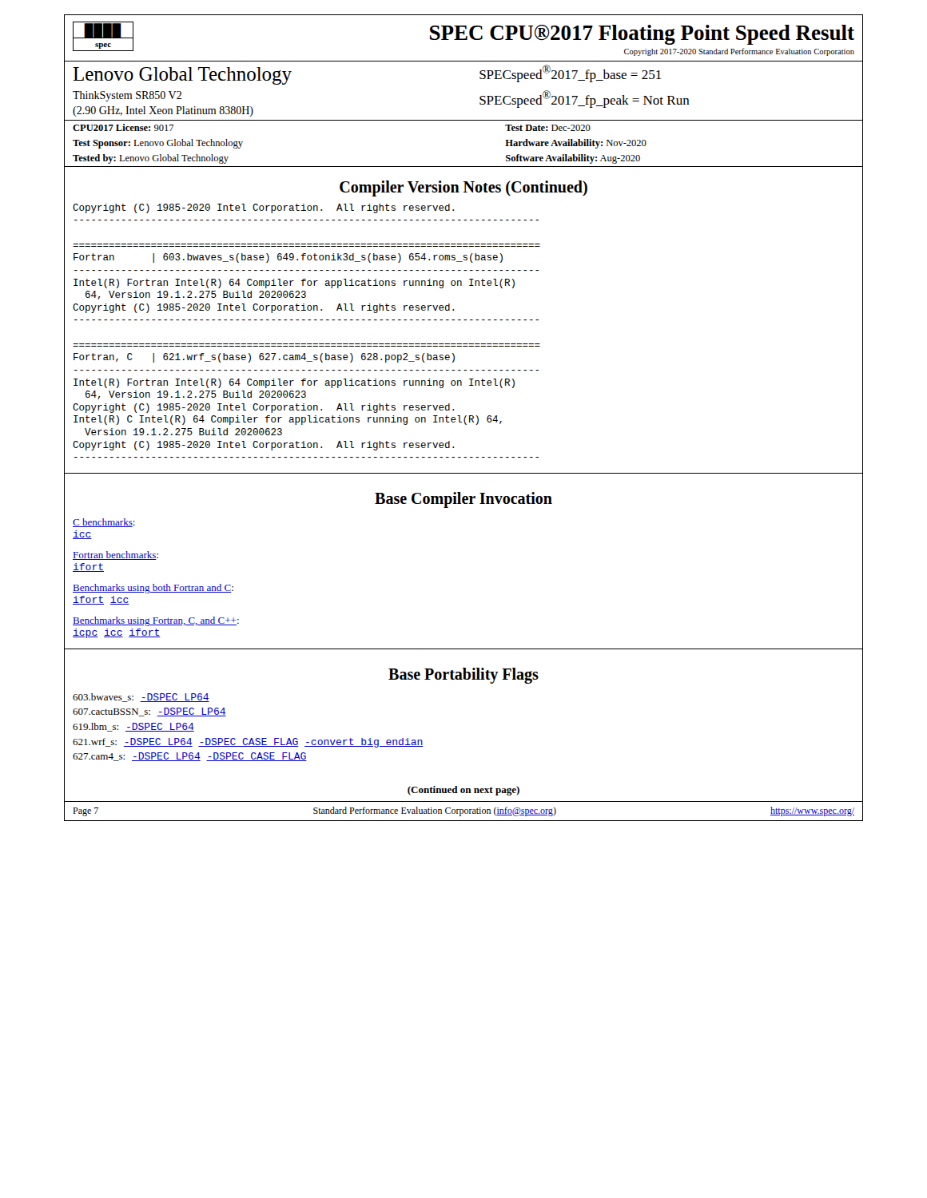████ spec
SPEC CPU®2017 Floating Point Speed Result
Copyright 2017-2020 Standard Performance Evaluation Corporation
| Lenovo Global Technology | SPECspeed ® 2017_fp_base = 251 |
| ThinkSystem SR850 V2 (2.90 GHz, Intel Xeon Platinum 8380H) | SPECspeed ® 2017_fp_peak = Not Run |
| CPU2017 License: 9017 | Test Date: Dec-2020 |
| Test Sponsor: Lenovo Global Technology | Hardware Availability: Nov-2020 |
| Tested by: Lenovo Global Technology | Software Availability: Aug-2020 |
Compiler Version Notes (Continued)
Copyright (C) 1985-2020 Intel Corporation.  All rights reserved.
------------------------------------------------------------------------------

==============================================================================
Fortran      | 603.bwaves_s(base) 649.fotonik3d_s(base) 654.roms_s(base)
------------------------------------------------------------------------------
Intel(R) Fortran Intel(R) 64 Compiler for applications running on Intel(R)
  64, Version 19.1.2.275 Build 20200623
Copyright (C) 1985-2020 Intel Corporation.  All rights reserved.
------------------------------------------------------------------------------

==============================================================================
Fortran, C   | 621.wrf_s(base) 627.cam4_s(base) 628.pop2_s(base)
------------------------------------------------------------------------------
Intel(R) Fortran Intel(R) 64 Compiler for applications running on Intel(R)
  64, Version 19.1.2.275 Build 20200623
Copyright (C) 1985-2020 Intel Corporation.  All rights reserved.
Intel(R) C Intel(R) 64 Compiler for applications running on Intel(R) 64,
  Version 19.1.2.275 Build 20200623
Copyright (C) 1985-2020 Intel Corporation.  All rights reserved.
------------------------------------------------------------------------------
Base Compiler Invocation
C benchmarks:
icc
Fortran benchmarks:
ifort
Benchmarks using both Fortran and C:
ifort icc
Benchmarks using Fortran, C, and C++:
icpc icc ifort
Base Portability Flags
603.bwaves_s: -DSPEC_LP64
607.cactuBSSN_s: -DSPEC_LP64
619.lbm_s: -DSPEC_LP64
621.wrf_s: -DSPEC_LP64 -DSPEC_CASE_FLAG -convert big_endian
627.cam4_s: -DSPEC_LP64 -DSPEC_CASE_FLAG
(Continued on next page)
Page 7
Standard Performance Evaluation Corporation (info@spec.org)
https://www.spec.org/